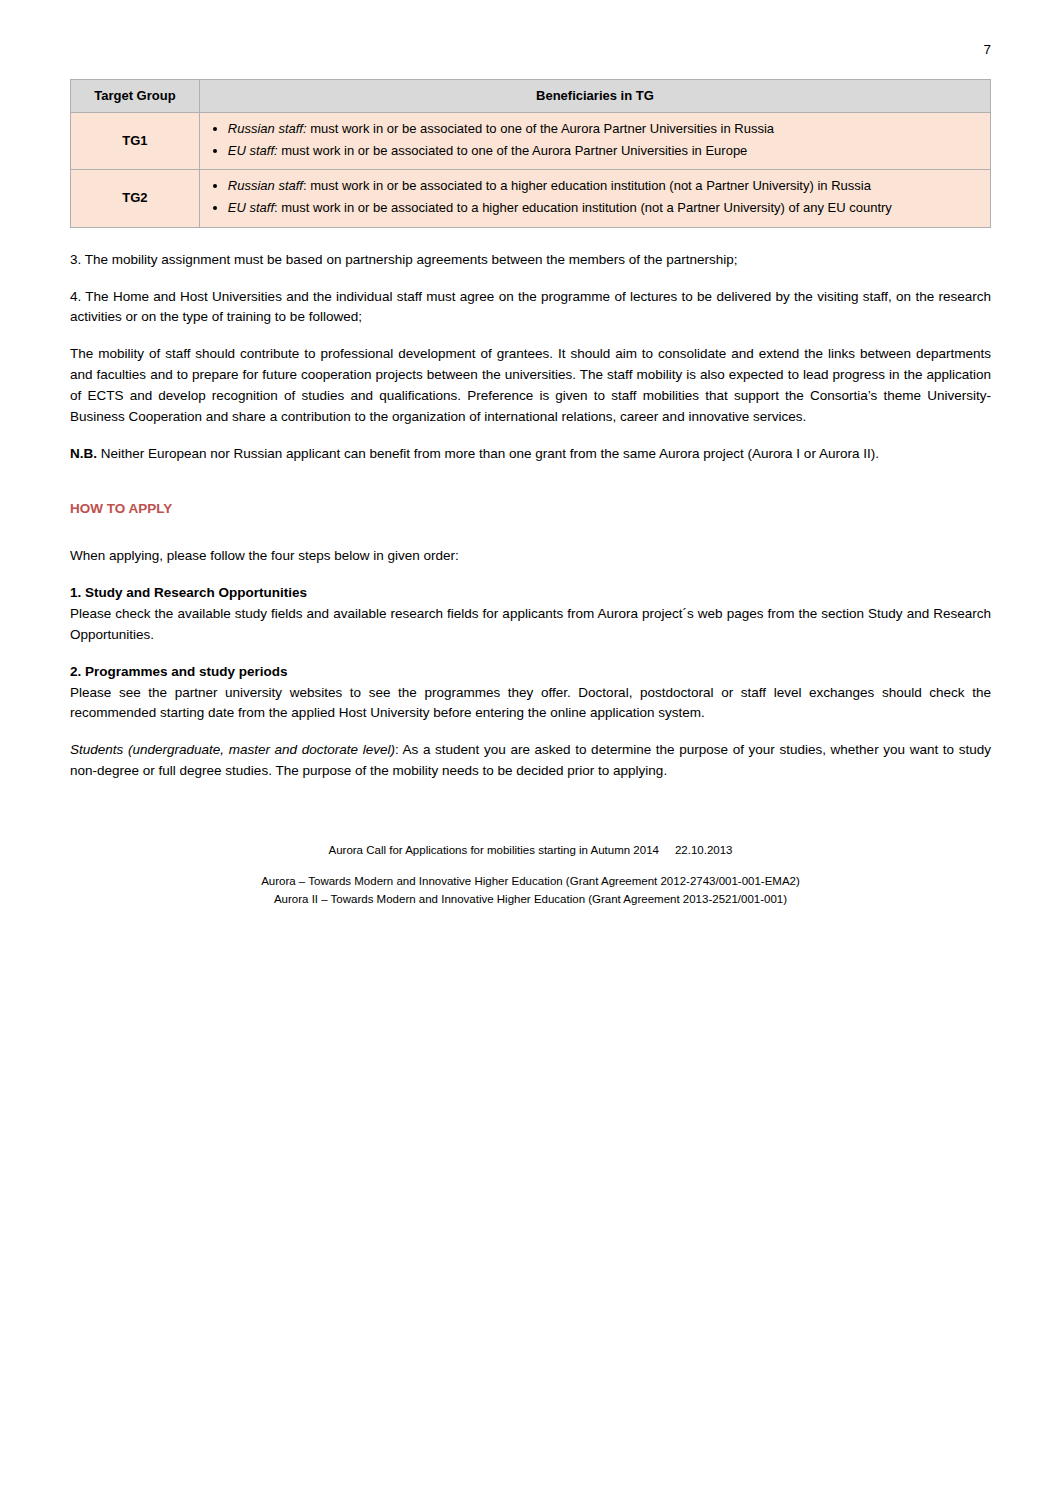7
| Target Group | Beneficiaries in TG |
| --- | --- |
| TG1 | Russian staff: must work in or be associated to one of the Aurora Partner Universities in Russia EU staff: must work in or be associated to one of the Aurora Partner Universities in Europe |
| TG2 | Russian staff : must work in or be associated to a higher education institution (not a Partner University) in Russia EU staff : must work in or be associated to a higher education institution (not a Partner University) of any EU country |
3. The mobility assignment must be based on partnership agreements between the members of the partnership;
4. The Home and Host Universities and the individual staff must agree on the programme of lectures to be delivered by the visiting staff, on the research activities or on the type of training to be followed;
The mobility of staff should contribute to professional development of grantees. It should aim to consolidate and extend the links between departments and faculties and to prepare for future cooperation projects between the universities. The staff mobility is also expected to lead progress in the application of ECTS and develop recognition of studies and qualifications. Preference is given to staff mobilities that support the Consortia’s theme University-Business Cooperation and share a contribution to the organization of international relations, career and innovative services.
N.B. Neither European nor Russian applicant can benefit from more than one grant from the same Aurora project (Aurora I or Aurora II).
HOW TO APPLY
When applying, please follow the four steps below in given order:
1. Study and Research Opportunities
Please check the available study fields and available research fields for applicants from Aurora project´s web pages from the section Study and Research Opportunities.
2. Programmes and study periods
Please see the partner university websites to see the programmes they offer. Doctoral, postdoctoral or staff level exchanges should check the recommended starting date from the applied Host University before entering the online application system.
Students (undergraduate, master and doctorate level): As a student you are asked to determine the purpose of your studies, whether you want to study non-degree or full degree studies. The purpose of the mobility needs to be decided prior to applying.
Aurora Call for Applications for mobilities starting in Autumn 2014 22.10.2013
Aurora – Towards Modern and Innovative Higher Education (Grant Agreement 2012-2743/001-001-EMA2)
Aurora II – Towards Modern and Innovative Higher Education (Grant Agreement 2013-2521/001-001)